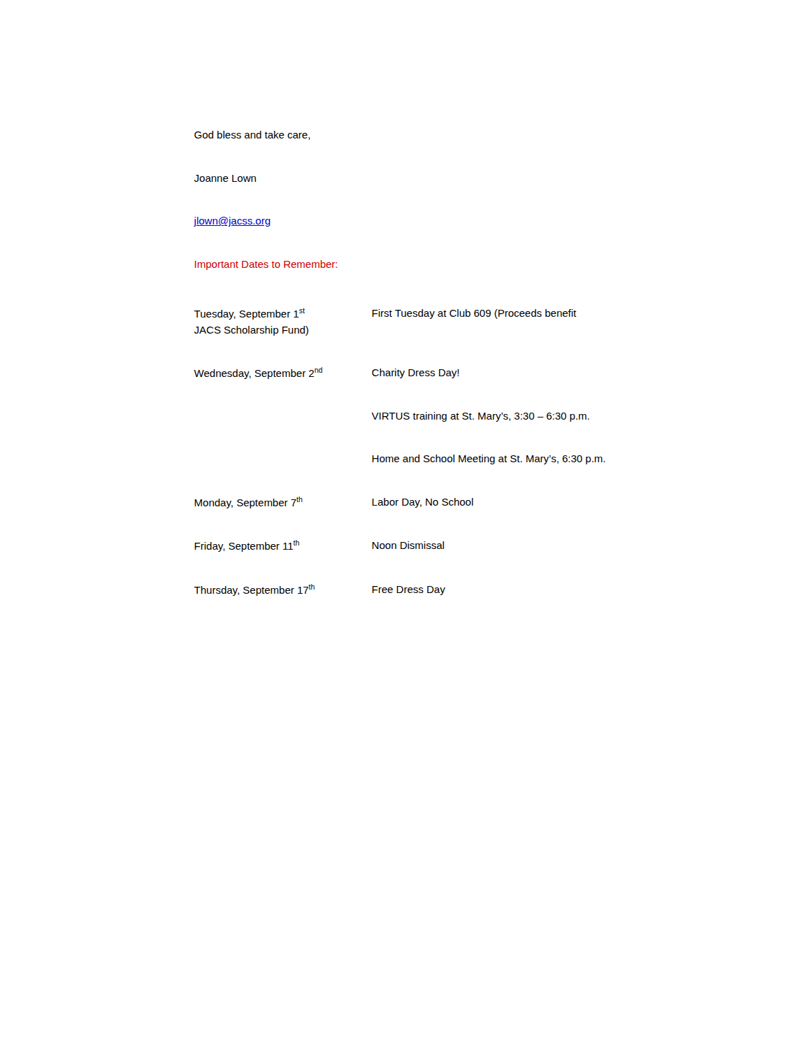God bless and take care,
Joanne Lown
jlown@jacss.org
Important Dates to Remember:
| Tuesday, September 1 st JACS Scholarship Fund) | First Tuesday at Club 609 (Proceeds benefit |
| Wednesday, September 2 nd | Charity Dress Day! VIRTUS training at St. Mary’s, 3:30 – 6:30 p.m. Home and School Meeting at St. Mary’s, 6:30 p.m. |
| Monday, September 7 th | Labor Day, No School |
| Friday, September 11 th | Noon Dismissal |
| Thursday, September 17 th | Free Dress Day |